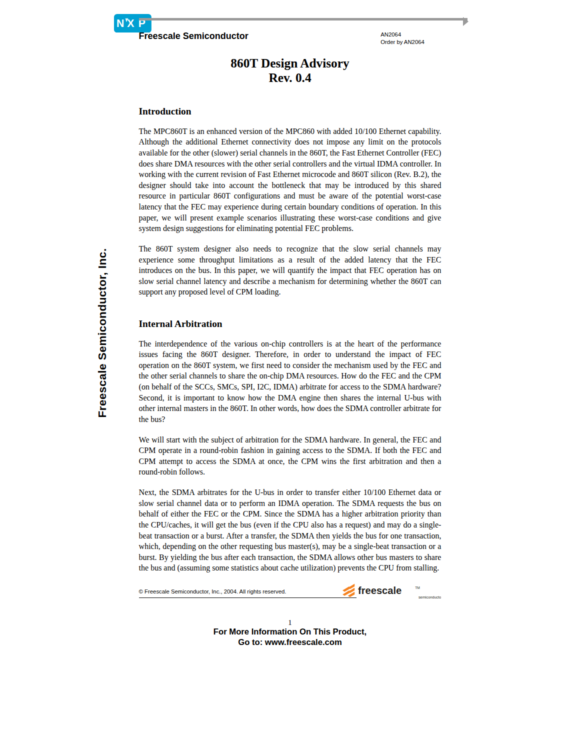Freescale Semiconductor, Inc.
N X P
Freescale Semiconductor
AN2064
Order by AN2064
860T Design AdvisoryRev. 0.4
Introduction
The MPC860T is an enhanced version of the MPC860 with added 10/100 Ethernet capability. Although the additional Ethernet connectivity does not impose any limit on the protocols available for the other (slower) serial channels in the 860T, the Fast Ethernet Controller (FEC) does share DMA resources with the other serial controllers and the virtual IDMA controller. In working with the current revision of Fast Ethernet microcode and 860T silicon (Rev. B.2), the designer should take into account the bottleneck that may be introduced by this shared resource in particular 860T configurations and must be aware of the potential worst-case latency that the FEC may experience during certain boundary conditions of operation. In this paper, we will present example scenarios illustrating these worst-case conditions and give system design suggestions for eliminating potential FEC problems.
The 860T system designer also needs to recognize that the slow serial channels may experience some throughput limitations as a result of the added latency that the FEC introduces on the bus. In this paper, we will quantify the impact that FEC operation has on slow serial channel latency and describe a mechanism for determining whether the 860T can support any proposed level of CPM loading.
Internal Arbitration
The interdependence of the various on-chip controllers is at the heart of the performance issues facing the 860T designer. Therefore, in order to understand the impact of FEC operation on the 860T system, we first need to consider the mechanism used by the FEC and the other serial channels to share the on-chip DMA resources. How do the FEC and the CPM (on behalf of the SCCs, SMCs, SPI, I2C, IDMA) arbitrate for access to the SDMA hardware? Second, it is important to know how the DMA engine then shares the internal U-bus with other internal masters in the 860T. In other words, how does the SDMA controller arbitrate for the bus?
We will start with the subject of arbitration for the SDMA hardware. In general, the FEC and CPM operate in a round-robin fashion in gaining access to the SDMA. If both the FEC and CPM attempt to access the SDMA at once, the CPM wins the first arbitration and then a round-robin follows.
Next, the SDMA arbitrates for the U-bus in order to transfer either 10/100 Ethernet data or slow serial channel data or to perform an IDMA operation. The SDMA requests the bus on behalf of either the FEC or the CPM. Since the SDMA has a higher arbitration priority than the CPU/caches, it will get the bus (even if the CPU also has a request) and may do a single-beat transaction or a burst. After a transfer, the SDMA then yields the bus for one transaction, which, depending on the other requesting bus master(s), may be a single-beat transaction or a burst. By yielding the bus after each transaction, the SDMA allows other bus masters to share the bus and (assuming some statistics about cache utilization) prevents the CPU from stalling.
© Freescale Semiconductor, Inc., 2004. All rights reserved.
freescale semiconductor TM
1
For More Information On This Product,
Go to: www.freescale.com